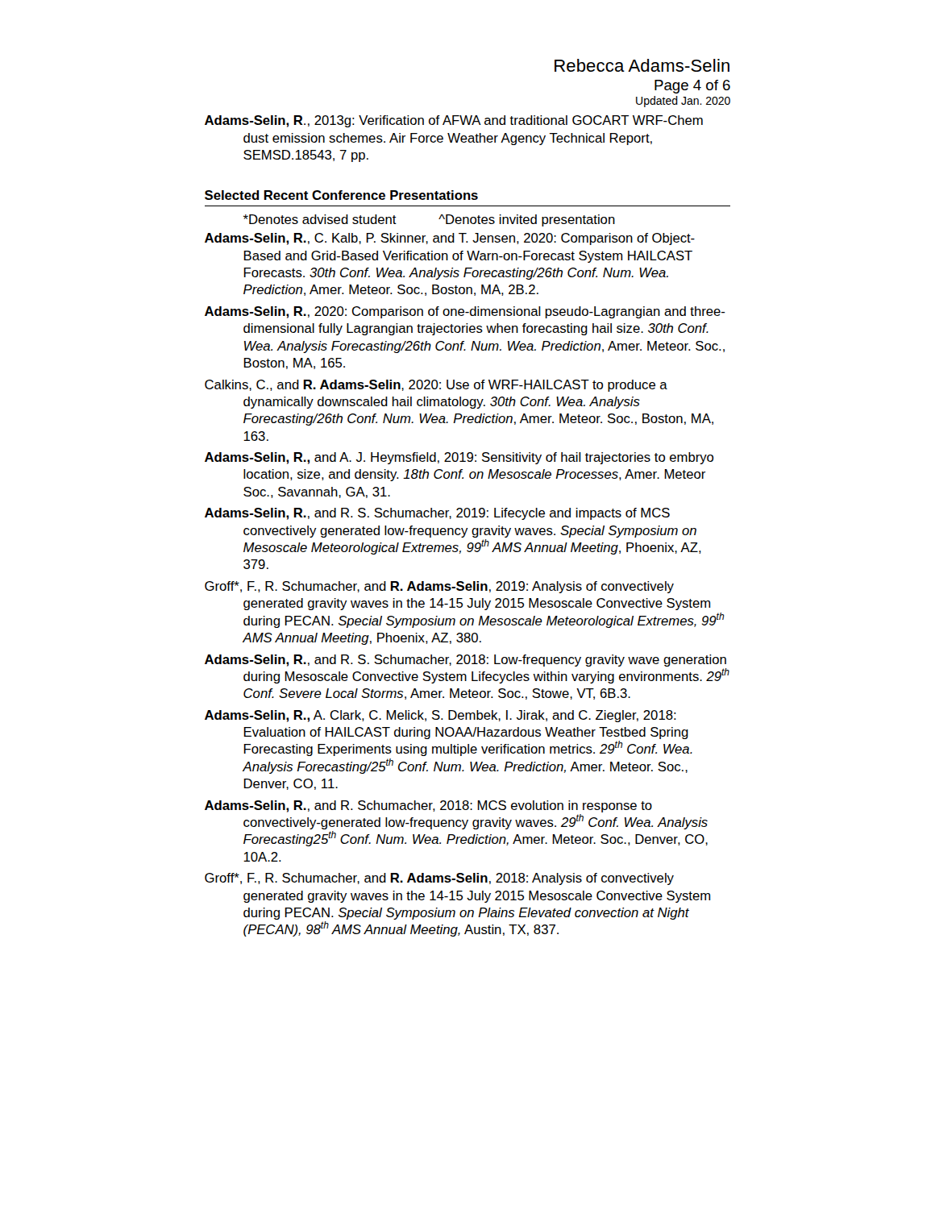Rebecca Adams-Selin
Page 4 of 6
Updated Jan. 2020
Adams-Selin, R., 2013g: Verification of AFWA and traditional GOCART WRF-Chem dust emission schemes. Air Force Weather Agency Technical Report, SEMSD.18543, 7 pp.
Selected Recent Conference Presentations
*Denotes advised student ^Denotes invited presentation
Adams-Selin, R., C. Kalb, P. Skinner, and T. Jensen, 2020: Comparison of Object-Based and Grid-Based Verification of Warn-on-Forecast System HAILCAST Forecasts. 30th Conf. Wea. Analysis Forecasting/26th Conf. Num. Wea. Prediction, Amer. Meteor. Soc., Boston, MA, 2B.2.
Adams-Selin, R., 2020: Comparison of one-dimensional pseudo-Lagrangian and three-dimensional fully Lagrangian trajectories when forecasting hail size. 30th Conf. Wea. Analysis Forecasting/26th Conf. Num. Wea. Prediction, Amer. Meteor. Soc., Boston, MA, 165.
Calkins, C., and R. Adams-Selin, 2020: Use of WRF-HAILCAST to produce a dynamically downscaled hail climatology. 30th Conf. Wea. Analysis Forecasting/26th Conf. Num. Wea. Prediction, Amer. Meteor. Soc., Boston, MA, 163.
Adams-Selin, R., and A. J. Heymsfield, 2019: Sensitivity of hail trajectories to embryo location, size, and density. 18th Conf. on Mesoscale Processes, Amer. Meteor Soc., Savannah, GA, 31.
Adams-Selin, R., and R. S. Schumacher, 2019: Lifecycle and impacts of MCS convectively generated low-frequency gravity waves. Special Symposium on Mesoscale Meteorological Extremes, 99th AMS Annual Meeting, Phoenix, AZ, 379.
Groff*, F., R. Schumacher, and R. Adams-Selin, 2019: Analysis of convectively generated gravity waves in the 14-15 July 2015 Mesoscale Convective System during PECAN. Special Symposium on Mesoscale Meteorological Extremes, 99th AMS Annual Meeting, Phoenix, AZ, 380.
Adams-Selin, R., and R. S. Schumacher, 2018: Low-frequency gravity wave generation during Mesoscale Convective System Lifecycles within varying environments. 29th Conf. Severe Local Storms, Amer. Meteor. Soc., Stowe, VT, 6B.3.
Adams-Selin, R., A. Clark, C. Melick, S. Dembek, I. Jirak, and C. Ziegler, 2018: Evaluation of HAILCAST during NOAA/Hazardous Weather Testbed Spring Forecasting Experiments using multiple verification metrics. 29th Conf. Wea. Analysis Forecasting/25th Conf. Num. Wea. Prediction, Amer. Meteor. Soc., Denver, CO, 11.
Adams-Selin, R., and R. Schumacher, 2018: MCS evolution in response to convectively-generated low-frequency gravity waves. 29th Conf. Wea. Analysis Forecasting25th Conf. Num. Wea. Prediction, Amer. Meteor. Soc., Denver, CO, 10A.2.
Groff*, F., R. Schumacher, and R. Adams-Selin, 2018: Analysis of convectively generated gravity waves in the 14-15 July 2015 Mesoscale Convective System during PECAN. Special Symposium on Plains Elevated convection at Night (PECAN), 98th AMS Annual Meeting, Austin, TX, 837.